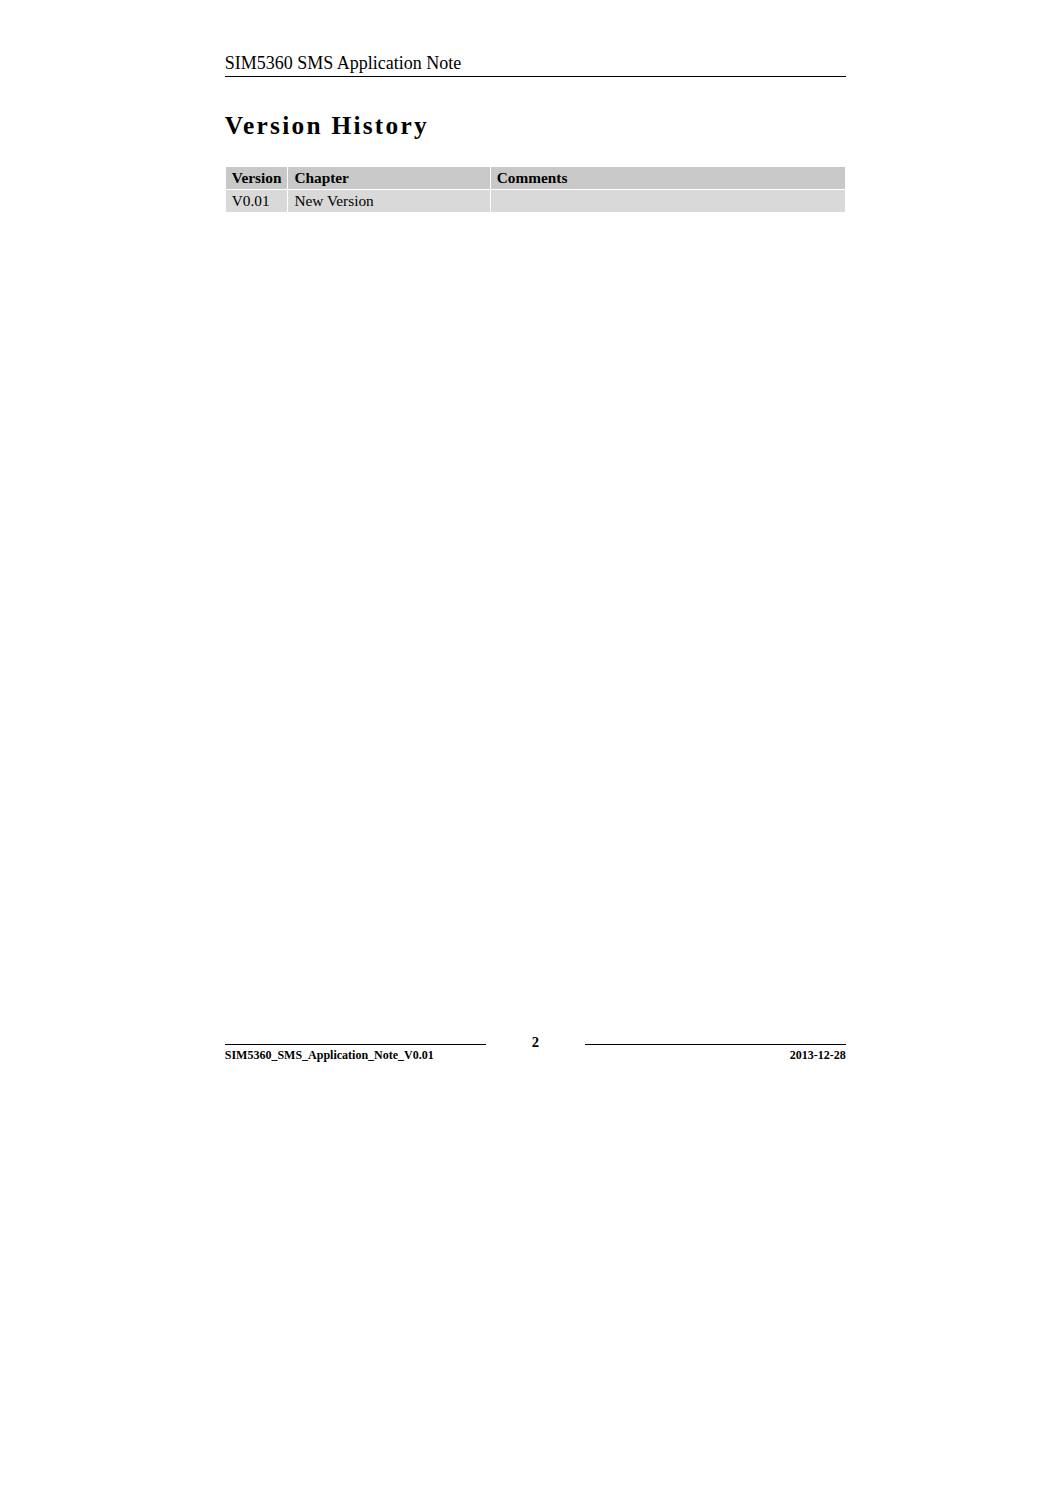SIM5360 SMS Application Note
Version History
| Version | Chapter | Comments |
| --- | --- | --- |
| V0.01 | New Version | |
SIM5360_SMS_Application_Note_V0.01
2
2013-12-28